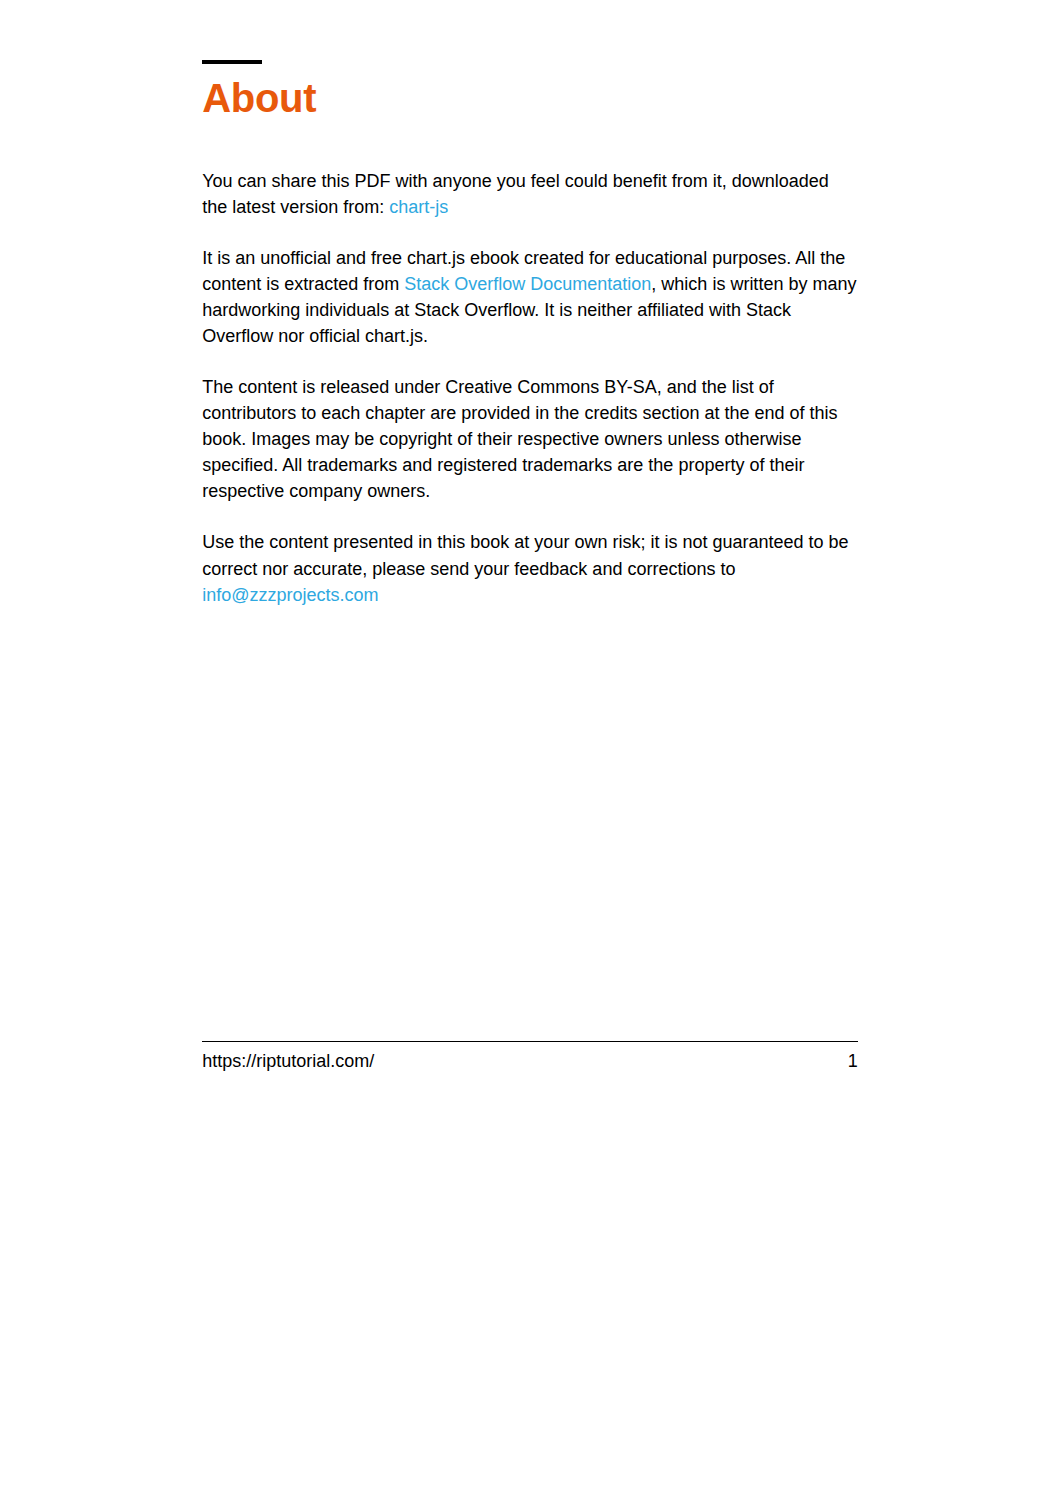About
You can share this PDF with anyone you feel could benefit from it, downloaded the latest version from: chart-js
It is an unofficial and free chart.js ebook created for educational purposes. All the content is extracted from Stack Overflow Documentation, which is written by many hardworking individuals at Stack Overflow. It is neither affiliated with Stack Overflow nor official chart.js.
The content is released under Creative Commons BY-SA, and the list of contributors to each chapter are provided in the credits section at the end of this book. Images may be copyright of their respective owners unless otherwise specified. All trademarks and registered trademarks are the property of their respective company owners.
Use the content presented in this book at your own risk; it is not guaranteed to be correct nor accurate, please send your feedback and corrections to info@zzzprojects.com
https://riptutorial.com/ 1